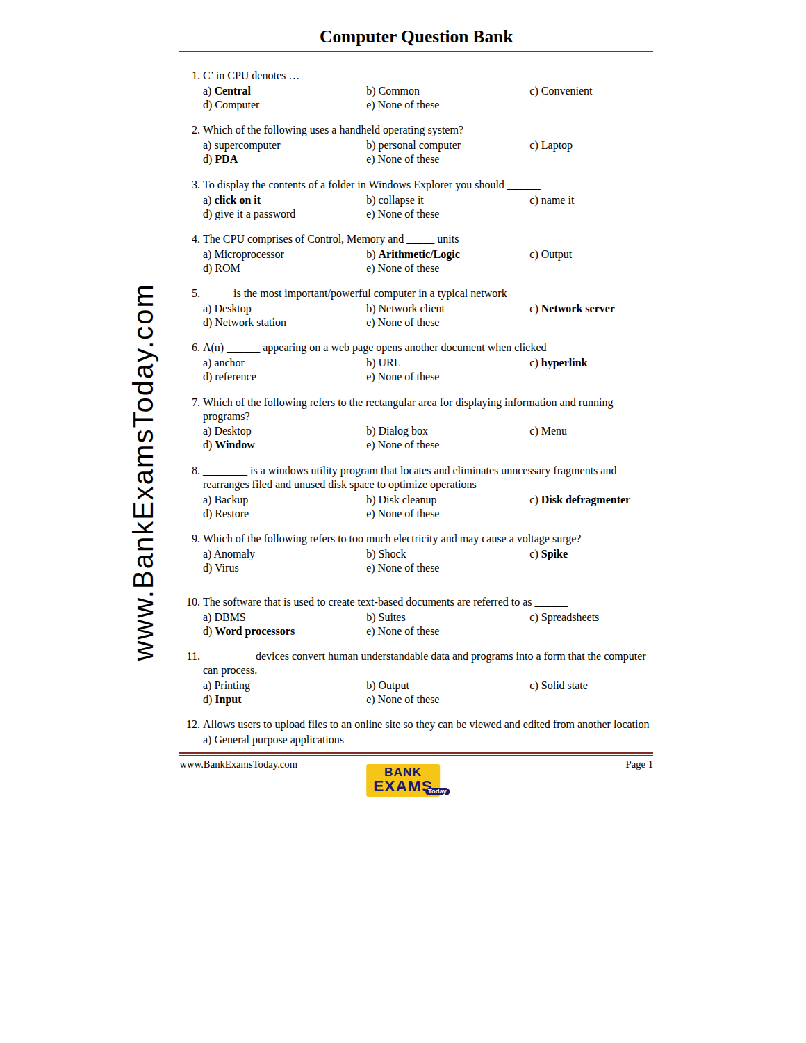www.BankExamsToday.com
Computer Question Bank
C’ in CPU denotes …
| a) Central | b) Common | c) Convenient |
| d) Computer | e) None of these | |
Which of the following uses a handheld operating system?
| a) supercomputer | b) personal computer | c) Laptop |
| d) PDA | e) None of these | |
To display the contents of a folder in Windows Explorer you should ______
| a) click on it | b) collapse it | c) name it |
| d) give it a password | e) None of these | |
The CPU comprises of Control, Memory and _____ units
| a) Microprocessor | b) Arithmetic/Logic | c) Output |
| d) ROM | e) None of these | |
_____ is the most important/powerful computer in a typical network
| a) Desktop | b) Network client | c) Network server |
| d) Network station | e) None of these | |
A(n) ______ appearing on a web page opens another document when clicked
| a) anchor | b) URL | c) hyperlink |
| d) reference | e) None of these | |
Which of the following refers to the rectangular area for displaying information and running programs?
| a) Desktop | b) Dialog box | c) Menu |
| d) Window | e) None of these | |
________ is a windows utility program that locates and eliminates unncessary fragments and rearranges filed and unused disk space to optimize operations
| a) Backup | b) Disk cleanup | c) Disk defragmenter |
| d) Restore | e) None of these | |
Which of the following refers to too much electricity and may cause a voltage surge?
| a) Anomaly | b) Shock | c) Spike |
| d) Virus | e) None of these | |
The software that is used to create text-based documents are referred to as ______
| a) DBMS | b) Suites | c) Spreadsheets |
| d) Word processors | e) None of these | |
_________ devices convert human understandable data and programs into a form that the computer can process.
| a) Printing | b) Output | c) Solid state |
| d) Input | e) None of these | |
Allows users to upload files to an online site so they can be viewed and edited from another location
| a) General purpose applications | | |
www.BankExamsToday.com Page 1
BANK EXAMS Today